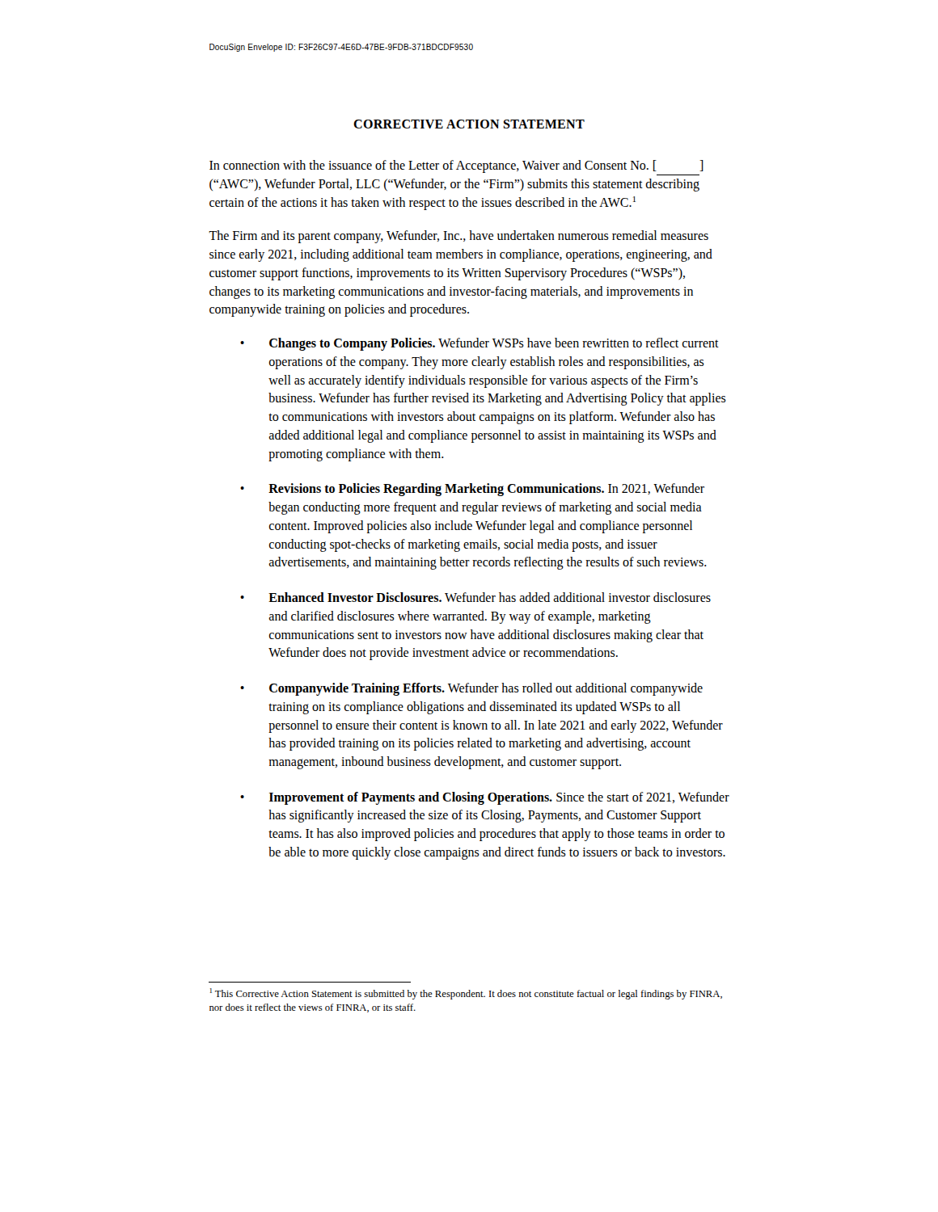DocuSign Envelope ID: F3F26C97-4E6D-47BE-9FDB-371BDCDF9530
CORRECTIVE ACTION STATEMENT
In connection with the issuance of the Letter of Acceptance, Waiver and Consent No. [ ] (“AWC”), Wefunder Portal, LLC (“Wefunder, or the “Firm”) submits this statement describing certain of the actions it has taken with respect to the issues described in the AWC.1
The Firm and its parent company, Wefunder, Inc., have undertaken numerous remedial measures since early 2021, including additional team members in compliance, operations, engineering, and customer support functions, improvements to its Written Supervisory Procedures (“WSPs”), changes to its marketing communications and investor-facing materials, and improvements in companywide training on policies and procedures.
Changes to Company Policies. Wefunder WSPs have been rewritten to reflect current operations of the company. They more clearly establish roles and responsibilities, as well as accurately identify individuals responsible for various aspects of the Firm’s business. Wefunder has further revised its Marketing and Advertising Policy that applies to communications with investors about campaigns on its platform. Wefunder also has added additional legal and compliance personnel to assist in maintaining its WSPs and promoting compliance with them.
Revisions to Policies Regarding Marketing Communications. In 2021, Wefunder began conducting more frequent and regular reviews of marketing and social media content. Improved policies also include Wefunder legal and compliance personnel conducting spot-checks of marketing emails, social media posts, and issuer advertisements, and maintaining better records reflecting the results of such reviews.
Enhanced Investor Disclosures. Wefunder has added additional investor disclosures and clarified disclosures where warranted. By way of example, marketing communications sent to investors now have additional disclosures making clear that Wefunder does not provide investment advice or recommendations.
Companywide Training Efforts. Wefunder has rolled out additional companywide training on its compliance obligations and disseminated its updated WSPs to all personnel to ensure their content is known to all. In late 2021 and early 2022, Wefunder has provided training on its policies related to marketing and advertising, account management, inbound business development, and customer support.
Improvement of Payments and Closing Operations. Since the start of 2021, Wefunder has significantly increased the size of its Closing, Payments, and Customer Support teams. It has also improved policies and procedures that apply to those teams in order to be able to more quickly close campaigns and direct funds to issuers or back to investors.
1 This Corrective Action Statement is submitted by the Respondent. It does not constitute factual or legal findings by FINRA, nor does it reflect the views of FINRA, or its staff.